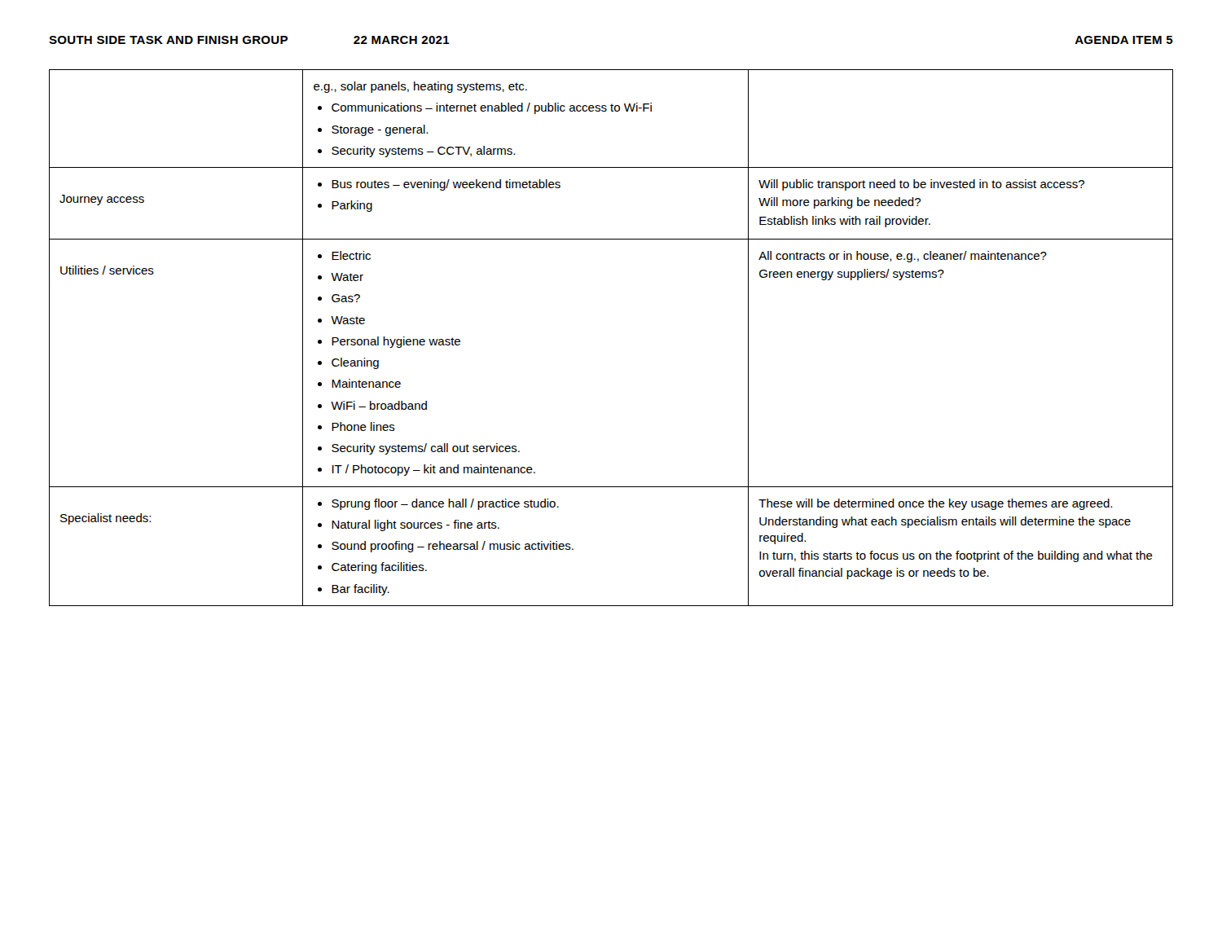SOUTH SIDE TASK AND FINISH GROUP 22 MARCH 2021 AGENDA ITEM 5
| | e.g., solar panels, heating systems, etc. Communications – internet enabled / public access to Wi-Fi Storage - general. Security systems – CCTV, alarms. | |
| Journey access | Bus routes – evening/ weekend timetables Parking | Will public transport need to be invested in to assist access? Will more parking be needed? Establish links with rail provider. |
| Utilities / services | Electric Water Gas? Waste Personal hygiene waste Cleaning Maintenance WiFi – broadband Phone lines Security systems/ call out services. IT / Photocopy – kit and maintenance. | All contracts or in house, e.g., cleaner/ maintenance? Green energy suppliers/ systems? |
| Specialist needs: | Sprung floor – dance hall / practice studio. Natural light sources - fine arts. Sound proofing – rehearsal / music activities. Catering facilities. Bar facility. | These will be determined once the key usage themes are agreed. Understanding what each specialism entails will determine the space required. In turn, this starts to focus us on the footprint of the building and what the overall financial package is or needs to be. |